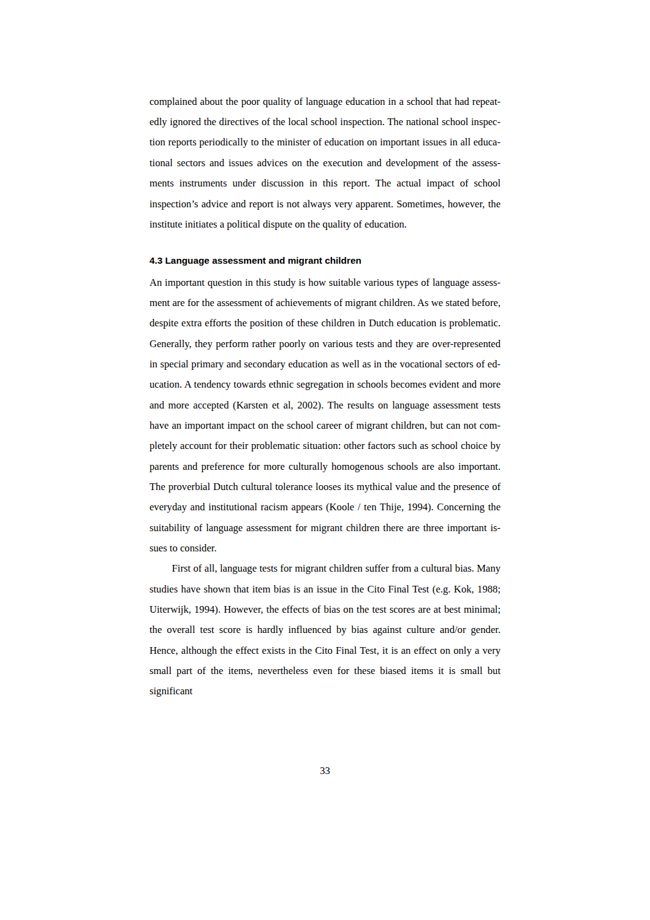complained about the poor quality of language education in a school that had repeatedly ignored the directives of the local school inspection. The national school inspection reports periodically to the minister of education on important issues in all educational sectors and issues advices on the execution and development of the assessments instruments under discussion in this report. The actual impact of school inspection’s advice and report is not always very apparent. Sometimes, however, the institute initiates a political dispute on the quality of education.
4.3 Language assessment and migrant children
An important question in this study is how suitable various types of language assessment are for the assessment of achievements of migrant children. As we stated before, despite extra efforts the position of these children in Dutch education is problematic. Generally, they perform rather poorly on various tests and they are over-represented in special primary and secondary education as well as in the vocational sectors of education. A tendency towards ethnic segregation in schools becomes evident and more and more accepted (Karsten et al, 2002). The results on language assessment tests have an important impact on the school career of migrant children, but can not completely account for their problematic situation: other factors such as school choice by parents and preference for more culturally homogenous schools are also important. The proverbial Dutch cultural tolerance looses its mythical value and the presence of everyday and institutional racism appears (Koole / ten Thije, 1994). Concerning the suitability of language assessment for migrant children there are three important issues to consider.
First of all, language tests for migrant children suffer from a cultural bias. Many studies have shown that item bias is an issue in the Cito Final Test (e.g. Kok, 1988; Uiterwijk, 1994). However, the effects of bias on the test scores are at best minimal; the overall test score is hardly influenced by bias against culture and/or gender. Hence, although the effect exists in the Cito Final Test, it is an effect on only a very small part of the items, nevertheless even for these biased items it is small but significant
33